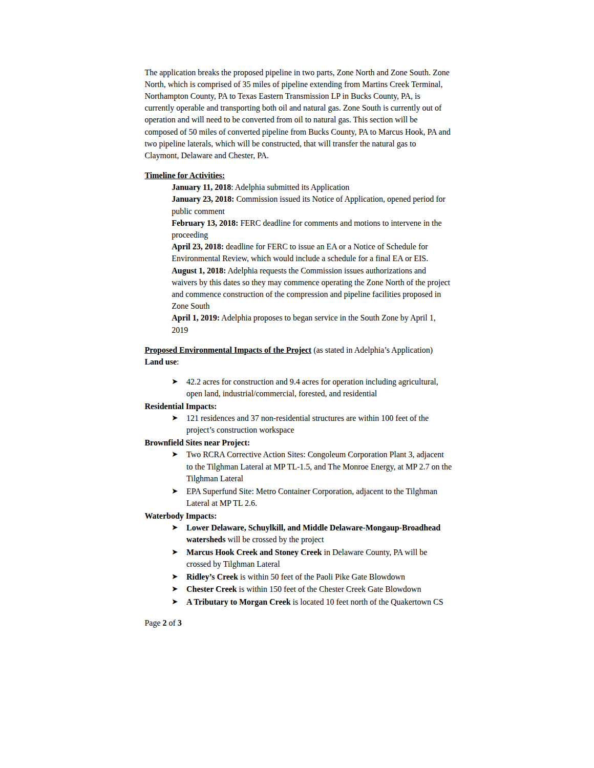The application breaks the proposed pipeline in two parts, Zone North and Zone South. Zone North, which is comprised of 35 miles of pipeline extending from Martins Creek Terminal, Northampton County, PA to Texas Eastern Transmission LP in Bucks County, PA, is currently operable and transporting both oil and natural gas. Zone South is currently out of operation and will need to be converted from oil to natural gas. This section will be composed of 50 miles of converted pipeline from Bucks County, PA to Marcus Hook, PA and two pipeline laterals, which will be constructed, that will transfer the natural gas to Claymont, Delaware and Chester, PA.
Timeline for Activities:
January 11, 2018: Adelphia submitted its Application
January 23, 2018: Commission issued its Notice of Application, opened period for public comment
February 13, 2018: FERC deadline for comments and motions to intervene in the proceeding
April 23, 2018: deadline for FERC to issue an EA or a Notice of Schedule for Environmental Review, which would include a schedule for a final EA or EIS.
August 1, 2018: Adelphia requests the Commission issues authorizations and waivers by this dates so they may commence operating the Zone North of the project and commence construction of the compression and pipeline facilities proposed in Zone South
April 1, 2019: Adelphia proposes to began service in the South Zone by April 1, 2019
Proposed Environmental Impacts of the Project (as stated in Adelphia’s Application)
Land use:
42.2 acres for construction and 9.4 acres for operation including agricultural, open land, industrial/commercial, forested, and residential
Residential Impacts:
121 residences and 37 non-residential structures are within 100 feet of the project’s construction workspace
Brownfield Sites near Project:
Two RCRA Corrective Action Sites: Congoleum Corporation Plant 3, adjacent to the Tilghman Lateral at MP TL-1.5, and The Monroe Energy, at MP 2.7 on the Tilghman Lateral
EPA Superfund Site: Metro Container Corporation, adjacent to the Tilghman Lateral at MP TL 2.6.
Waterbody Impacts:
Lower Delaware, Schuylkill, and Middle Delaware-Mongaup-Broadhead watersheds will be crossed by the project
Marcus Hook Creek and Stoney Creek in Delaware County, PA will be crossed by Tilghman Lateral
Ridley’s Creek is within 50 feet of the Paoli Pike Gate Blowdown
Chester Creek is within 150 feet of the Chester Creek Gate Blowdown
A Tributary to Morgan Creek is located 10 feet north of the Quakertown CS
Page 2 of 3